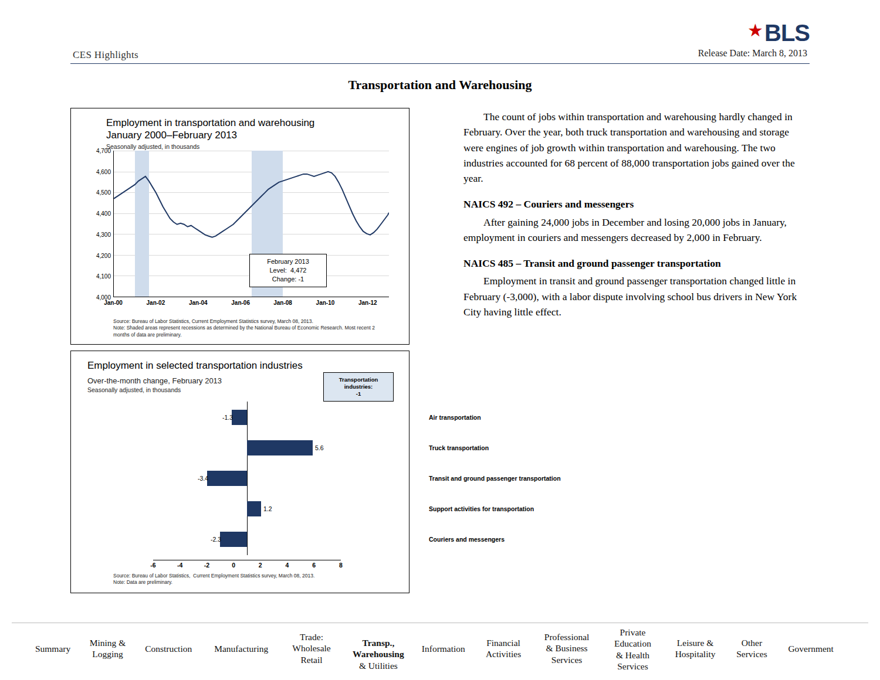★BLS
CES Highlights
Release Date: March 8, 2013
Transportation and Warehousing
Employment in transportation and warehousing
January 2000–February 2013
Seasonally adjusted, in thousands
4,700 4,600 4,500 4,400 4,300 4,200 4,100 4,000
February 2013
Level: 4,472
Change: -1
Jan-00 Jan-02 Jan-04 Jan-06 Jan-08 Jan-10 Jan-12
Source: Bureau of Labor Statistics, Current Employment Statistics survey, March 08, 2013.
Note: Shaded areas represent recessions as determined by the National Bureau of Economic Research. Most recent 2
months of data are preliminary.
Employment in selected transportation industries
Over-the-month change, February 2013
Seasonally adjusted, in thousands
Transportation
industries:
-1
-1.3
Air transportation
5.6
Truck transportation
-3.4
Transit and ground passenger transportation
1.2
Support activities for transportation
-2.3
Couriers and messengers
-6 -4 -2 0 2 4 6 8
Source: Bureau of Labor Statistics, Current Employment Statistics survey, March 08, 2013.
Note: Data are preliminary.
The count of jobs within transportation and warehousing hardly changed in February. Over the year, both truck transportation and warehousing and storage were engines of job growth within transportation and warehousing. The two industries accounted for 68 percent of 88,000 transportation jobs gained over the year.
NAICS 492 – Couriers and messengers
After gaining 24,000 jobs in December and losing 20,000 jobs in January, employment in couriers and messengers decreased by 2,000 in February.
NAICS 485 – Transit and ground passenger transportation
Employment in transit and ground passenger transportation changed little in February (-3,000), with a labor dispute involving school bus drivers in New York City having little effect.
Summary
Mining &
Logging
Construction
Manufacturing
Trade:
Wholesale
Retail
Transp.,
Warehousing
& Utilities
Information
Financial
Activities
Professional
& Business
Services
Private
Education
& Health
Services
Leisure &
Hospitality
Other
Services
Government